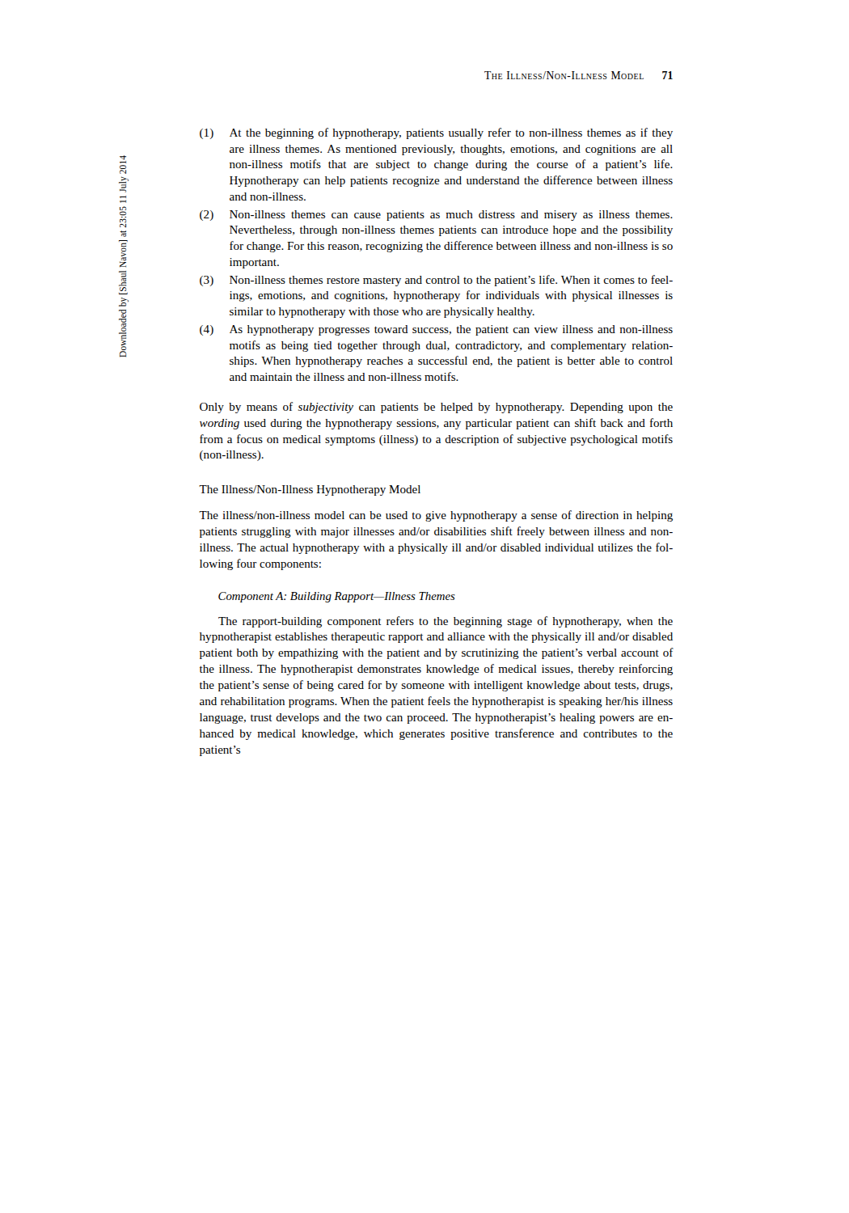Downloaded by [Shaul Navon] at 23:05 11 July 2014
The Illness/Non-Illness Model71
(1) At the beginning of hypnotherapy, patients usually refer to non-illness themes as if they are illness themes. As mentioned previously, thoughts, emotions, and cognitions are all non-illness motifs that are subject to change during the course of a patient’s life. Hypnotherapy can help patients recognize and understand the difference between illness and non-illness.
(2) Non-illness themes can cause patients as much distress and misery as illness themes. Nevertheless, through non-illness themes patients can introduce hope and the possibility for change. For this reason, recognizing the difference between illness and non-illness is so important.
(3) Non-illness themes restore mastery and control to the patient’s life. When it comes to feelings, emotions, and cognitions, hypnotherapy for individuals with physical illnesses is similar to hypnotherapy with those who are physically healthy.
(4) As hypnotherapy progresses toward success, the patient can view illness and non-illness motifs as being tied together through dual, contradictory, and complementary relationships. When hypnotherapy reaches a successful end, the patient is better able to control and maintain the illness and non-illness motifs.
Only by means of subjectivity can patients be helped by hypnotherapy. Depending upon the wording used during the hypnotherapy sessions, any particular patient can shift back and forth from a focus on medical symptoms (illness) to a description of subjective psychological motifs (non-illness).
The Illness/Non-Illness Hypnotherapy Model
The illness/non-illness model can be used to give hypnotherapy a sense of direction in helping patients struggling with major illnesses and/or disabilities shift freely between illness and non-illness. The actual hypnotherapy with a physically ill and/or disabled individual utilizes the following four components:
Component A: Building Rapport—Illness Themes
The rapport-building component refers to the beginning stage of hypnotherapy, when the hypnotherapist establishes therapeutic rapport and alliance with the physically ill and/or disabled patient both by empathizing with the patient and by scrutinizing the patient’s verbal account of the illness. The hypnotherapist demonstrates knowledge of medical issues, thereby reinforcing the patient’s sense of being cared for by someone with intelligent knowledge about tests, drugs, and rehabilitation programs. When the patient feels the hypnotherapist is speaking her/his illness language, trust develops and the two can proceed. The hypnotherapist’s healing powers are enhanced by medical knowledge, which generates positive transference and contributes to the patient’s